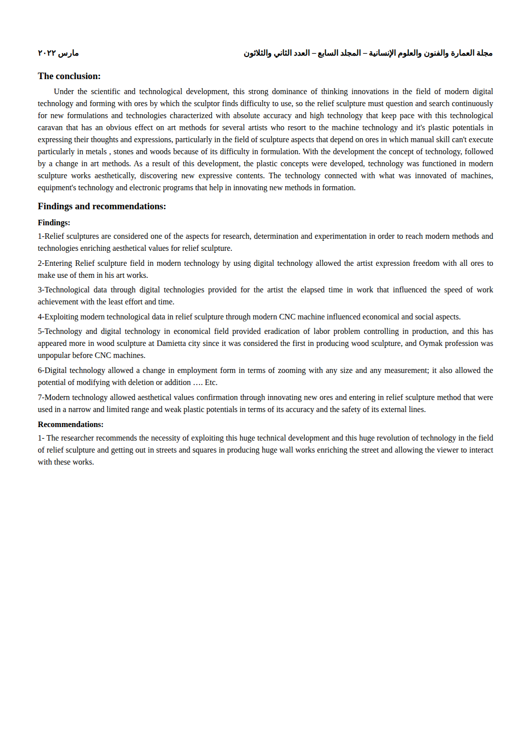مجلة العمارة والفنون والعلوم الإنسانية – المجلد السابع – العدد الثاني والثلاثون
مارس ٢٠٢٢
The conclusion:
Under the scientific and technological development, this strong dominance of thinking innovations in the field of modern digital technology and forming with ores by which the sculptor finds difficulty to use, so the relief sculpture must question and search continuously for new formulations and technologies characterized with absolute accuracy and high technology that keep pace with this technological caravan that has an obvious effect on art methods for several artists who resort to the machine technology and it's plastic potentials in expressing their thoughts and expressions, particularly in the field of sculpture aspects that depend on ores in which manual skill can't execute particularly in metals , stones and woods because of its difficulty in formulation. With the development the concept of technology, followed by a change in art methods. As a result of this development, the plastic concepts were developed, technology was functioned in modern sculpture works aesthetically, discovering new expressive contents. The technology connected with what was innovated of machines, equipment's technology and electronic programs that help in innovating new methods in formation.
Findings and recommendations:
Findings:
1-Relief sculptures are considered one of the aspects for research, determination and experimentation in order to reach modern methods and technologies enriching aesthetical values for relief sculpture.
2-Entering Relief sculpture field in modern technology by using digital technology allowed the artist expression freedom with all ores to make use of them in his art works.
3-Technological data through digital technologies provided for the artist the elapsed time in work that influenced the speed of work achievement with the least effort and time.
4-Exploiting modern technological data in relief sculpture through modern CNC machine influenced economical and social aspects.
5-Technology and digital technology in economical field provided eradication of labor problem controlling in production, and this has appeared more in wood sculpture at Damietta city since it was considered the first in producing wood sculpture, and Oymak profession was unpopular before CNC machines.
6-Digital technology allowed a change in employment form in terms of zooming with any size and any measurement; it also allowed the potential of modifying with deletion or addition …. Etc.
7-Modern technology allowed aesthetical values confirmation through innovating new ores and entering in relief sculpture method that were used in a narrow and limited range and weak plastic potentials in terms of its accuracy and the safety of its external lines.
Recommendations:
1- The researcher recommends the necessity of exploiting this huge technical development and this huge revolution of technology in the field of relief sculpture and getting out in streets and squares in producing huge wall works enriching the street and allowing the viewer to interact with these works.